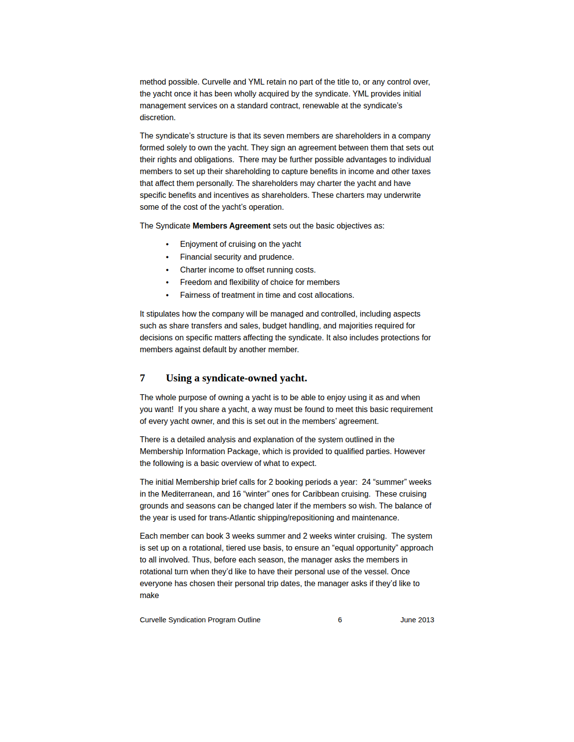method possible. Curvelle and YML retain no part of the title to, or any control over, the yacht once it has been wholly acquired by the syndicate. YML provides initial management services on a standard contract, renewable at the syndicate’s discretion.
The syndicate’s structure is that its seven members are shareholders in a company formed solely to own the yacht. They sign an agreement between them that sets out their rights and obligations. There may be further possible advantages to individual members to set up their shareholding to capture benefits in income and other taxes that affect them personally. The shareholders may charter the yacht and have specific benefits and incentives as shareholders. These charters may underwrite some of the cost of the yacht’s operation.
The Syndicate Members Agreement sets out the basic objectives as:
Enjoyment of cruising on the yacht
Financial security and prudence.
Charter income to offset running costs.
Freedom and flexibility of choice for members
Fairness of treatment in time and cost allocations.
It stipulates how the company will be managed and controlled, including aspects such as share transfers and sales, budget handling, and majorities required for decisions on specific matters affecting the syndicate. It also includes protections for members against default by another member.
7 Using a syndicate-owned yacht.
The whole purpose of owning a yacht is to be able to enjoy using it as and when you want! If you share a yacht, a way must be found to meet this basic requirement of every yacht owner, and this is set out in the members’ agreement.
There is a detailed analysis and explanation of the system outlined in the Membership Information Package, which is provided to qualified parties. However the following is a basic overview of what to expect.
The initial Membership brief calls for 2 booking periods a year: 24 “summer” weeks in the Mediterranean, and 16 “winter” ones for Caribbean cruising. These cruising grounds and seasons can be changed later if the members so wish. The balance of the year is used for trans-Atlantic shipping/repositioning and maintenance.
Each member can book 3 weeks summer and 2 weeks winter cruising. The system is set up on a rotational, tiered use basis, to ensure an “equal opportunity” approach to all involved. Thus, before each season, the manager asks the members in rotational turn when they’d like to have their personal use of the vessel. Once everyone has chosen their personal trip dates, the manager asks if they’d like to make
Curvelle Syndication Program Outline
6
June 2013